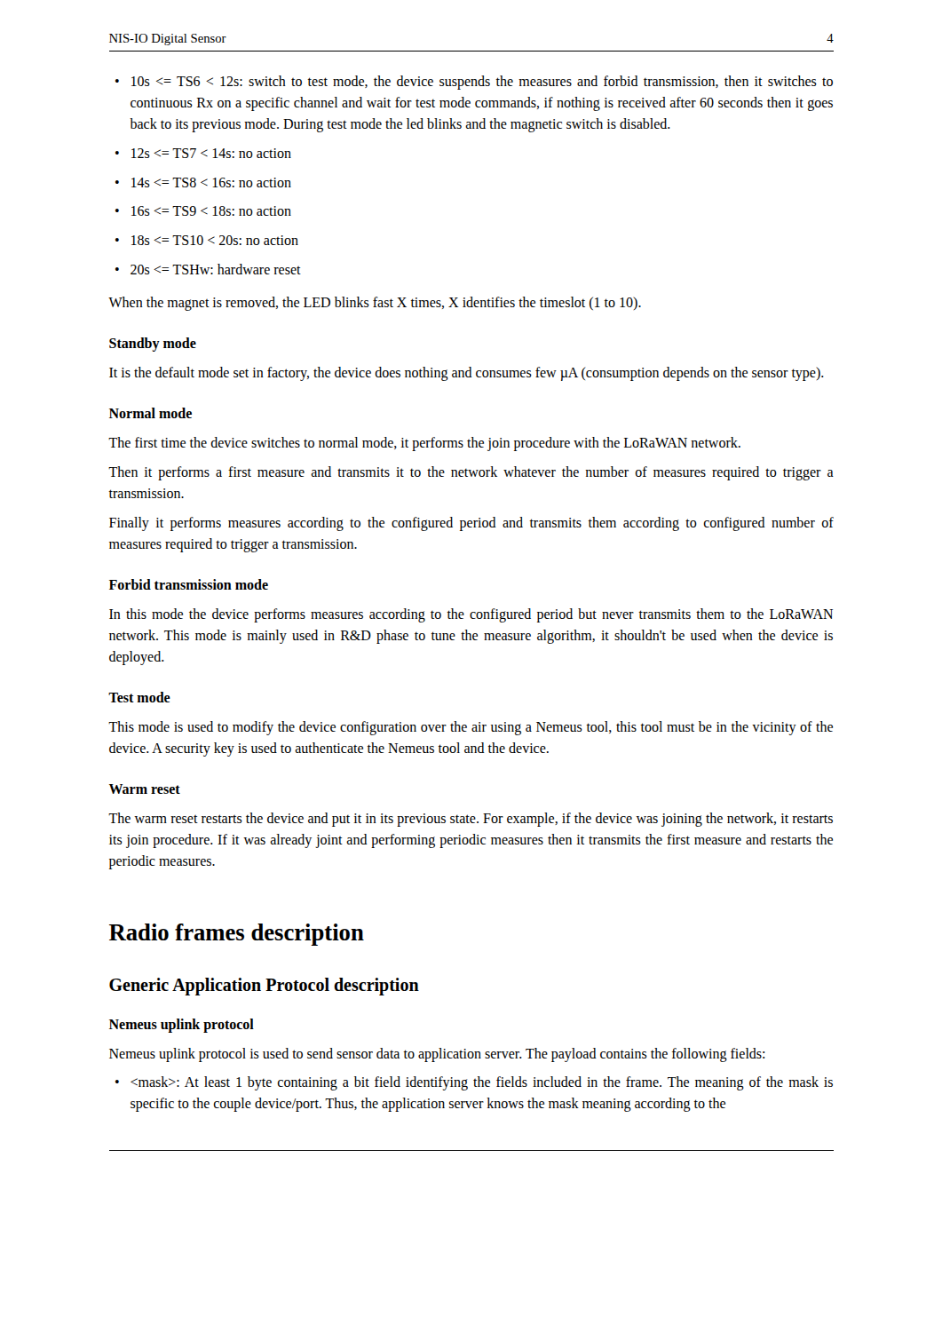NIS-IO Digital Sensor 4
10s <= TS6 < 12s: switch to test mode, the device suspends the measures and forbid transmission, then it switches to continuous Rx on a specific channel and wait for test mode commands, if nothing is received after 60 seconds then it goes back to its previous mode. During test mode the led blinks and the magnetic switch is disabled.
12s <= TS7 < 14s: no action
14s <= TS8 < 16s: no action
16s <= TS9 < 18s: no action
18s <= TS10 < 20s: no action
20s <= TSHw: hardware reset
When the magnet is removed, the LED blinks fast X times, X identifies the timeslot (1 to 10).
Standby mode
It is the default mode set in factory, the device does nothing and consumes few µA (consumption depends on the sensor type).
Normal mode
The first time the device switches to normal mode, it performs the join procedure with the LoRaWAN network.
Then it performs a first measure and transmits it to the network whatever the number of measures required to trigger a transmission.
Finally it performs measures according to the configured period and transmits them according to configured number of measures required to trigger a transmission.
Forbid transmission mode
In this mode the device performs measures according to the configured period but never transmits them to the LoRaWAN network. This mode is mainly used in R&D phase to tune the measure algorithm, it shouldn't be used when the device is deployed.
Test mode
This mode is used to modify the device configuration over the air using a Nemeus tool, this tool must be in the vicinity of the device. A security key is used to authenticate the Nemeus tool and the device.
Warm reset
The warm reset restarts the device and put it in its previous state. For example, if the device was joining the network, it restarts its join procedure. If it was already joint and performing periodic measures then it transmits the first measure and restarts the periodic measures.
Radio frames description
Generic Application Protocol description
Nemeus uplink protocol
Nemeus uplink protocol is used to send sensor data to application server. The payload contains the following fields:
<mask>: At least 1 byte containing a bit field identifying the fields included in the frame. The meaning of the mask is specific to the couple device/port. Thus, the application server knows the mask meaning according to the